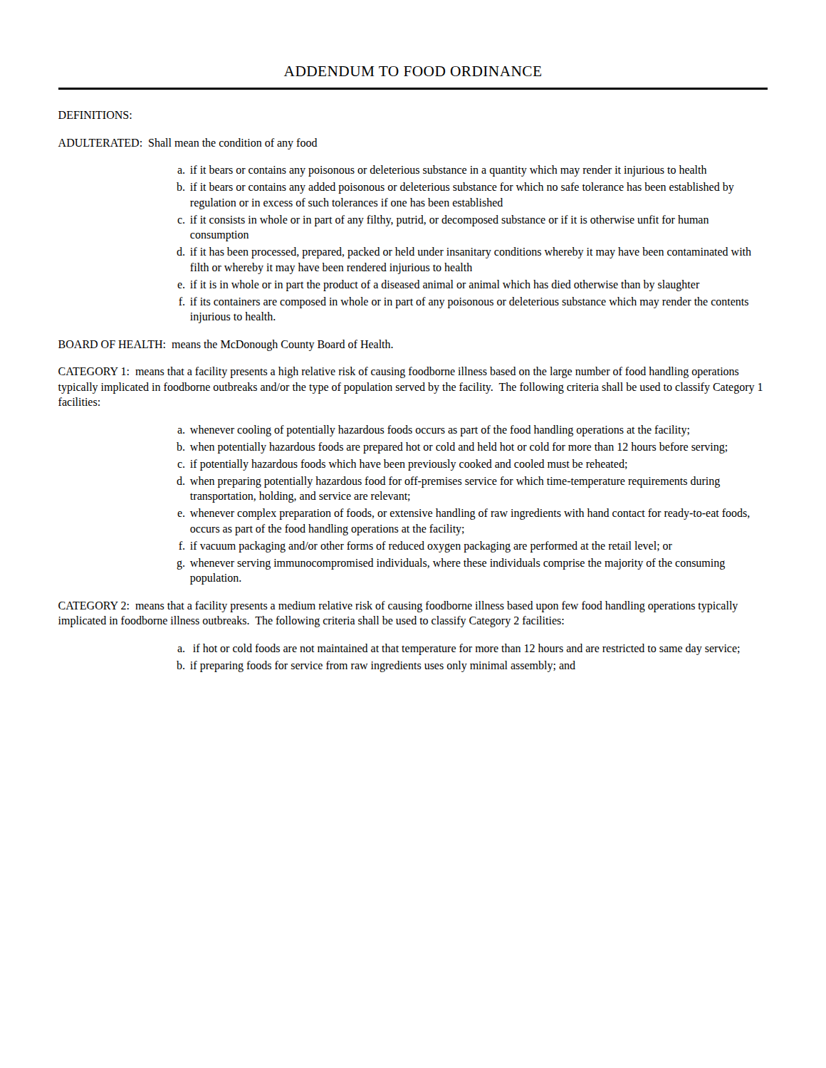ADDENDUM TO FOOD ORDINANCE
DEFINITIONS:
ADULTERATED: Shall mean the condition of any food
if it bears or contains any poisonous or deleterious substance in a quantity which may render it injurious to health
if it bears or contains any added poisonous or deleterious substance for which no safe tolerance has been established by regulation or in excess of such tolerances if one has been established
if it consists in whole or in part of any filthy, putrid, or decomposed substance or if it is otherwise unfit for human consumption
if it has been processed, prepared, packed or held under insanitary conditions whereby it may have been contaminated with filth or whereby it may have been rendered injurious to health
if it is in whole or in part the product of a diseased animal or animal which has died otherwise than by slaughter
if its containers are composed in whole or in part of any poisonous or deleterious substance which may render the contents injurious to health.
BOARD OF HEALTH: means the McDonough County Board of Health.
CATEGORY 1: means that a facility presents a high relative risk of causing foodborne illness based on the large number of food handling operations typically implicated in foodborne outbreaks and/or the type of population served by the facility. The following criteria shall be used to classify Category 1 facilities:
whenever cooling of potentially hazardous foods occurs as part of the food handling operations at the facility;
when potentially hazardous foods are prepared hot or cold and held hot or cold for more than 12 hours before serving;
if potentially hazardous foods which have been previously cooked and cooled must be reheated;
when preparing potentially hazardous food for off-premises service for which time-temperature requirements during transportation, holding, and service are relevant;
whenever complex preparation of foods, or extensive handling of raw ingredients with hand contact for ready-to-eat foods, occurs as part of the food handling operations at the facility;
if vacuum packaging and/or other forms of reduced oxygen packaging are performed at the retail level; or
whenever serving immunocompromised individuals, where these individuals comprise the majority of the consuming population.
CATEGORY 2: means that a facility presents a medium relative risk of causing foodborne illness based upon few food handling operations typically implicated in foodborne illness outbreaks. The following criteria shall be used to classify Category 2 facilities:
if hot or cold foods are not maintained at that temperature for more than 12 hours and are restricted to same day service;
if preparing foods for service from raw ingredients uses only minimal assembly; and